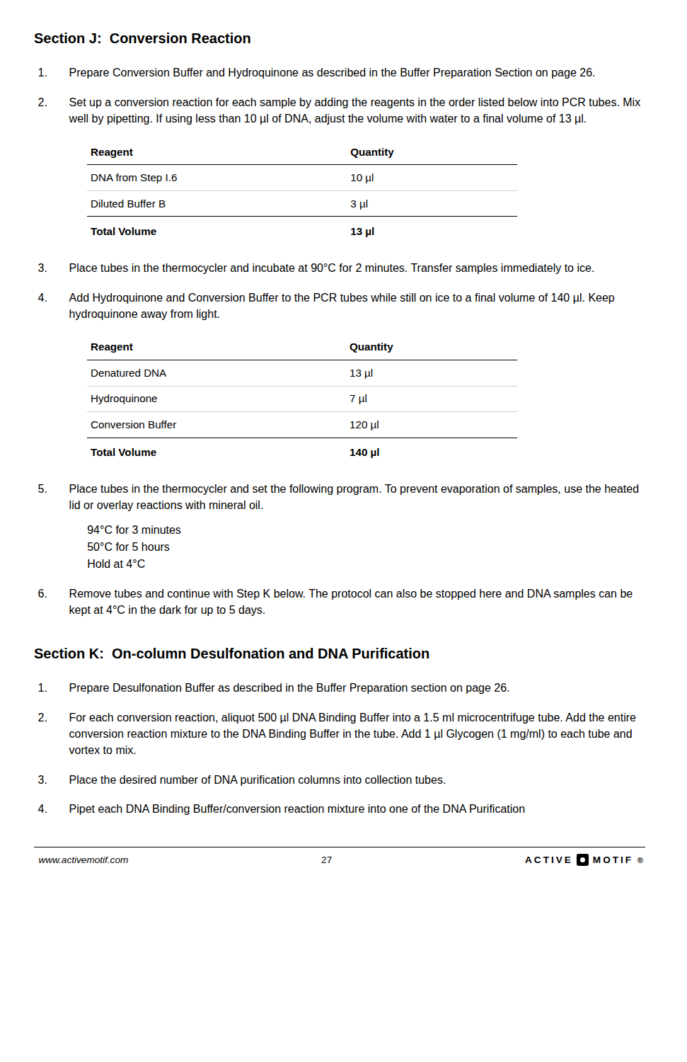Section J: Conversion Reaction
Prepare Conversion Buffer and Hydroquinone as described in the Buffer Preparation Section on page 26.
Set up a conversion reaction for each sample by adding the reagents in the order listed below into PCR tubes. Mix well by pipetting. If using less than 10 µl of DNA, adjust the volume with water to a final volume of 13 µl.
| Reagent | Quantity |
| --- | --- |
| DNA from Step I.6 | 10 µl |
| Diluted Buffer B | 3 µl |
| Total Volume | 13 µl |
Place tubes in the thermocycler and incubate at 90°C for 2 minutes. Transfer samples immediately to ice.
Add Hydroquinone and Conversion Buffer to the PCR tubes while still on ice to a final volume of 140 µl. Keep hydroquinone away from light.
| Reagent | Quantity |
| --- | --- |
| Denatured DNA | 13 µl |
| Hydroquinone | 7 µl |
| Conversion Buffer | 120 µl |
| Total Volume | 140 µl |
Place tubes in the thermocycler and set the following program. To prevent evaporation of samples, use the heated lid or overlay reactions with mineral oil.
94°C for 3 minutes
50°C for 5 hours
Hold at 4°C
Remove tubes and continue with Step K below. The protocol can also be stopped here and DNA samples can be kept at 4°C in the dark for up to 5 days.
Section K: On-column Desulfonation and DNA Purification
Prepare Desulfonation Buffer as described in the Buffer Preparation section on page 26.
For each conversion reaction, aliquot 500 µl DNA Binding Buffer into a 1.5 ml microcentrifuge tube. Add the entire conversion reaction mixture to the DNA Binding Buffer in the tube. Add 1 µl Glycogen (1 mg/ml) to each tube and vortex to mix.
Place the desired number of DNA purification columns into collection tubes.
Pipet each DNA Binding Buffer/conversion reaction mixture into one of the DNA Purification
www.activemotif.com 27 ACTIVE MOTIF®